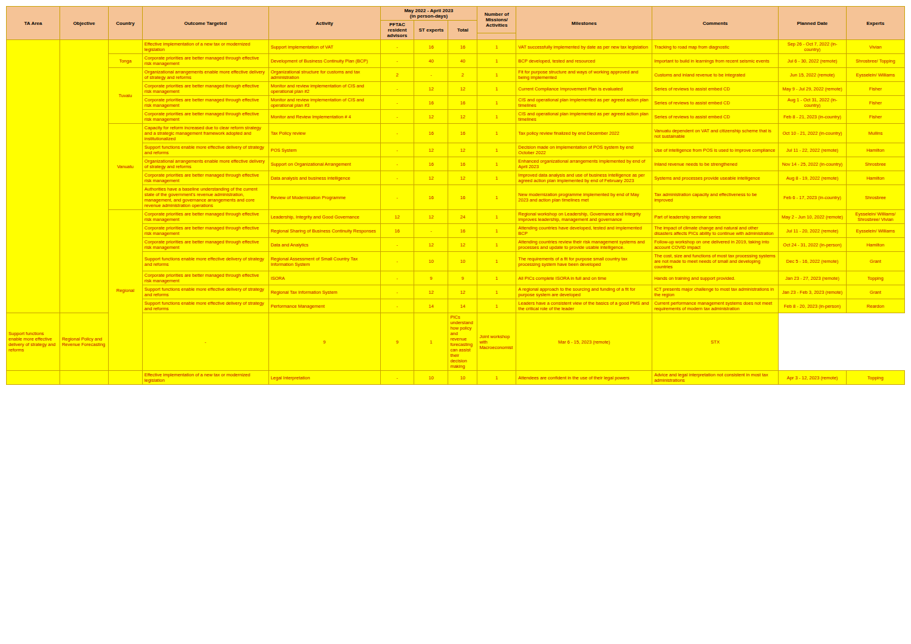| TA Area | Objective | Country | Outcome Targeted | Activity | May 2022 - April 2023 (in person-days) | Number of Missions/ Activities | Milestones | Comments | Planned Date | Experts |
| --- | --- | --- | --- | --- | --- | --- | --- | --- | --- | --- |
| PFTAC resident advisors | ST experts | Total |
| | | | Effective implementation of a new tax or modernized legislation | Support implementation of VAT | - | 16 | 16 | 1 | VAT successfully implemented by date as per new tax legislation | Tracking to road map from diagnostic | Sep 26 - Oct 7, 2022 (in-country) | Vivian |
| Tonga | Corporate priorities are better managed through effective risk management | Development of Business Continuity Plan (BCP) | - | 40 | 40 | 1 | BCP developed, tested and resourced | Important to build in learnings from recent seismic events | Jul 6 - 30, 2022 (remote) | Shrosbree/ Topping |
| Tuvalu | Organizational arrangements enable more effective delivery of strategy and reforms | Organizational structure for customs and tax administration | 2 | - | 2 | 1 | Fit for purpose structure and ways of working approved and being implemented | Customs and inland revenue to be integrated | Jun 15, 2022 (remote) | Eysselein/ Williams |
| Corporate priorities are better managed through effective risk management | Monitor and review implementation of CIS and operational plan #2 | - | 12 | 12 | 1 | Current Compliance Improvement Plan is evaluated | Series of reviews to assist embed CD | May 9 - Jul 29, 2022 (remote) | Fisher |
| Corporate priorities are better managed through effective risk management | Monitor and review implementation of CIS and operational plan #3 | - | 16 | 16 | 1 | CIS and operational plan implemented as per agreed action plan timelines | Series of reviews to assist embed CD | Aug 1 - Oct 31, 2022 (in-country) | Fisher |
| Corporate priorities are better managed through effective risk management | Monitor and Review Implementation # 4 | - | 12 | 12 | 1 | CIS and operational plan implemented as per agreed action plan timelines | Series of reviews to assist embed CD | Feb 8 - 21, 2023 (in-country) | Fisher |
| Vanuatu | Capacity for reform increased due to clear reform strategy and a strategic management framework adopted and institutionalized | Tax Policy review | - | 16 | 16 | 1 | Tax policy review finalized by end December 2022 | Vanuatu dependent on VAT and citizenship scheme that is not sustainable | Oct 10 - 21, 2022 (in-country) | Mullins |
| Support functions enable more effective delivery of strategy and reforms | POS System | - | 12 | 12 | 1 | Decision made on implementation of POS system by end October 2022 | Use of intelligence from POS is used to improve compliance | Jul 11 - 22, 2022 (remote) | Hamilton |
| Organizational arrangements enable more effective delivery of strategy and reforms | Support on Organizational Arrangement | - | 16 | 16 | 1 | Enhanced organizational arrangements implemented by end of April 2023 | Inland revenue needs to be strengthened | Nov 14 - 25, 2022 (in-country) | Shrosbree |
| Corporate priorities are better managed through effective risk management | Data analysis and business intelligence | - | 12 | 12 | 1 | Improved data analysis and use of business intelligence as per agreed action plan implemented by end of February 2023 | Systems and processes provide useable intelligence | Aug 8 - 19, 2022 (remote) | Hamilton |
| Authorities have a baseline understanding of the current state of the government's revenue administration, management, and governance arrangements and core revenue administration operations | Review of Modernization Programme | - | 16 | 16 | 1 | New modernization programme implemented by end of May 2023 and action plan timelines met | Tax administration capacity and effectiveness to be improved | Feb 6 - 17, 2023 (in-country) | Shrosbree |
| Regional | Corporate priorities are better managed through effective risk management | Leadership, Integrity and Good Governance | 12 | 12 | 24 | 1 | Regional workshop on Leadership, Governance and Integrity improves leadership, management and governance | Part of leadership seminar series | May 2 - Jun 10, 2022 (remote) | Eysselein/ Williams/ Shrosbree/ Vivian |
| Corporate priorities are better managed through effective risk management | Regional Sharing of Business Continuity Responses | 16 | - | 16 | 1 | Attending countries have developed, tested and implemented BCP | The impact of climate change and natural and other disasters affects PICs ability to continue with administration | Jul 11 - 20, 2022 (remote) | Eysselein/ Williams |
| Corporate priorities are better managed through effective risk management | Data and Analytics | - | 12 | 12 | 1 | Attending countries review their risk management systems and processes and update to provide usable intelligence. | Follow-up workshop on one delivered in 2019, taking into account COVID impact | Oct 24 - 31, 2022 (in-person) | Hamilton |
| Support functions enable more effective delivery of strategy and reforms | Regional Assessment of Small Country Tax Information System | - | 10 | 10 | 1 | The requirements of a fit for purpose small country tax processing system have been developed | The cost, size and functions of most tax processing systems are not made to meet needs of small and developing countries | Dec 5 - 16, 2022 (remote) | Grant |
| Corporate priorities are better managed through effective risk management | ISORA | - | 9 | 9 | 1 | All PICs complete ISORA in full and on time | Hands on training and support provided. | Jan 23 - 27, 2023 (remote) | Topping |
| Support functions enable more effective delivery of strategy and reforms | Regional Tax Information System | - | 12 | 12 | 1 | A regional approach to the sourcing and funding of a fit for purpose system are developed | ICT presents major challenge to most tax administrations in the region | Jan 23 - Feb 3, 2023 (remote) | Grant |
| Support functions enable more effective delivery of strategy and reforms | Performance Management | - | 14 | 14 | 1 | Leaders have a consistent view of the basics of a good PMS and the critical role of the leader | Current performance management systems does not meet requirements of modern tax administration | Feb 8 - 20, 2023 (in-person) | Reardon |
| Support functions enable more effective delivery of strategy and reforms | Regional Policy and Revenue Forecasting | - | 9 | 9 | 1 | PICs understand how policy and revenue forecasting can assist their decision making | Joint workshop with Macroeconomist | Mar 6 - 15, 2023 (remote) | STX |
| | | | Effective implementation of a new tax or modernized legislation | Legal Interpretation | - | 10 | 10 | 1 | Attendees are confident in the use of their legal powers | Advice and legal interpretation not consistent in most tax administrations | Apr 3 - 12, 2023 (remote) | Topping |